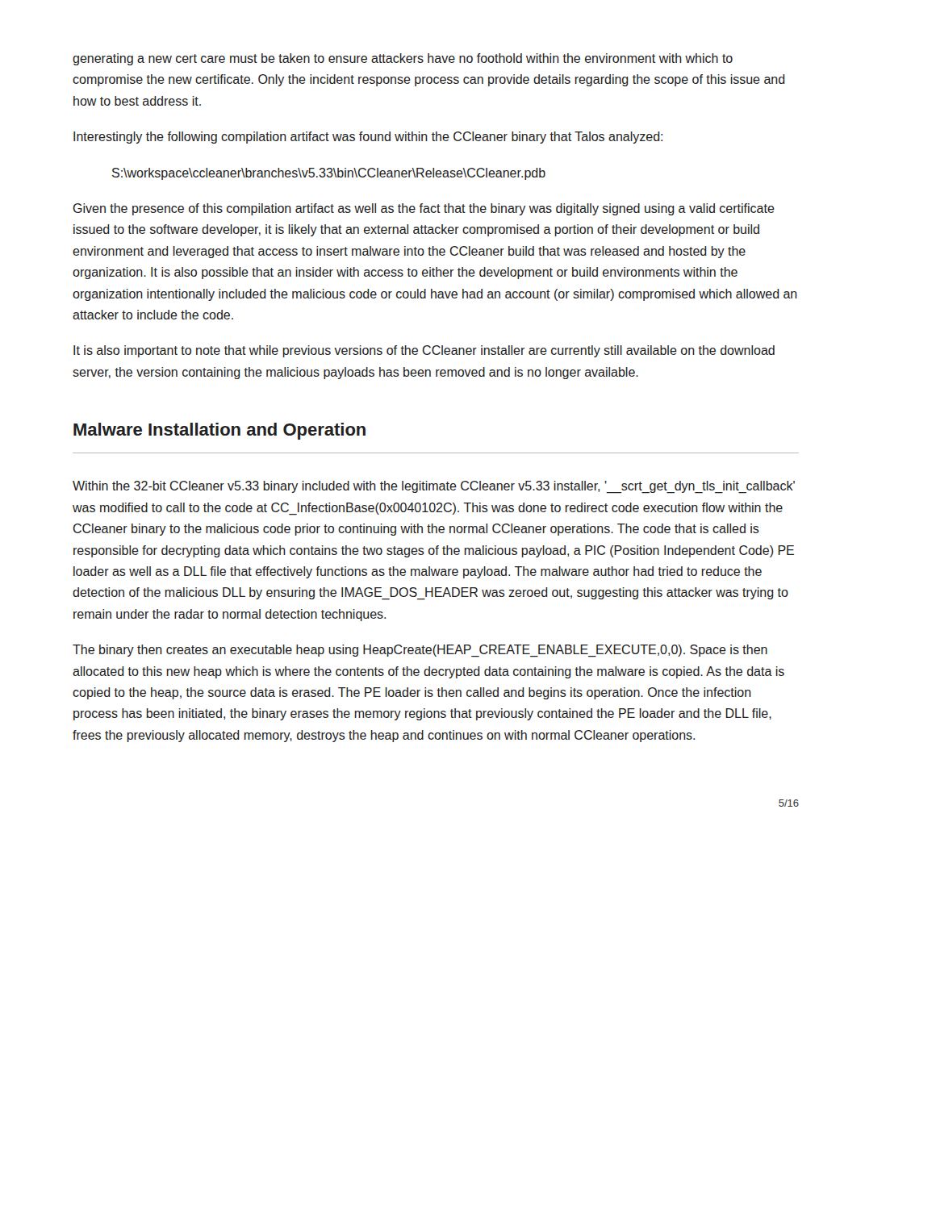generating a new cert care must be taken to ensure attackers have no foothold within the environment with which to compromise the new certificate. Only the incident response process can provide details regarding the scope of this issue and how to best address it.
Interestingly the following compilation artifact was found within the CCleaner binary that Talos analyzed:
S:\workspace\ccleaner\branches\v5.33\bin\CCleaner\Release\CCleaner.pdb
Given the presence of this compilation artifact as well as the fact that the binary was digitally signed using a valid certificate issued to the software developer, it is likely that an external attacker compromised a portion of their development or build environment and leveraged that access to insert malware into the CCleaner build that was released and hosted by the organization. It is also possible that an insider with access to either the development or build environments within the organization intentionally included the malicious code or could have had an account (or similar) compromised which allowed an attacker to include the code.
It is also important to note that while previous versions of the CCleaner installer are currently still available on the download server, the version containing the malicious payloads has been removed and is no longer available.
Malware Installation and Operation
Within the 32-bit CCleaner v5.33 binary included with the legitimate CCleaner v5.33 installer, '__scrt_get_dyn_tls_init_callback' was modified to call to the code at CC_InfectionBase(0x0040102C). This was done to redirect code execution flow within the CCleaner binary to the malicious code prior to continuing with the normal CCleaner operations. The code that is called is responsible for decrypting data which contains the two stages of the malicious payload, a PIC (Position Independent Code) PE loader as well as a DLL file that effectively functions as the malware payload. The malware author had tried to reduce the detection of the malicious DLL by ensuring the IMAGE_DOS_HEADER was zeroed out, suggesting this attacker was trying to remain under the radar to normal detection techniques.
The binary then creates an executable heap using HeapCreate(HEAP_CREATE_ENABLE_EXECUTE,0,0). Space is then allocated to this new heap which is where the contents of the decrypted data containing the malware is copied. As the data is copied to the heap, the source data is erased. The PE loader is then called and begins its operation. Once the infection process has been initiated, the binary erases the memory regions that previously contained the PE loader and the DLL file, frees the previously allocated memory, destroys the heap and continues on with normal CCleaner operations.
5/16